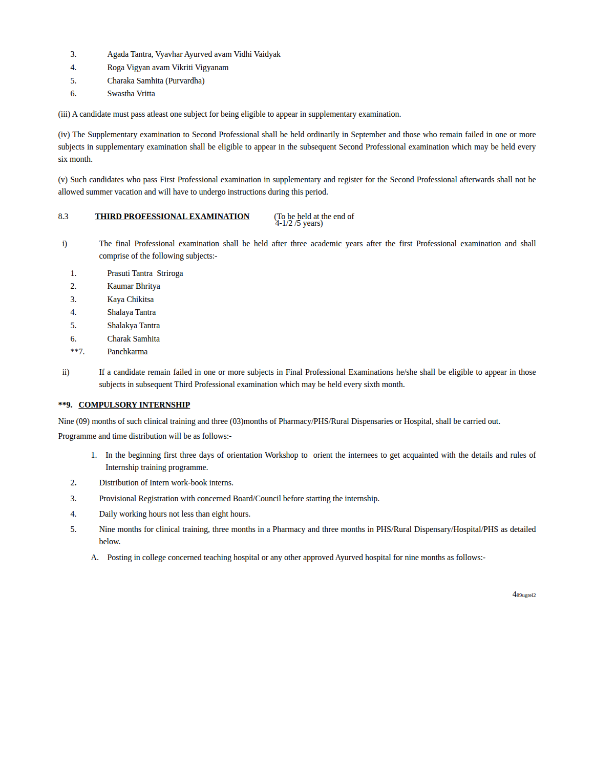3.
Agada Tantra, Vyavhar Ayurved avam Vidhi Vaidyak
4.
Roga Vigyan avam Vikriti Vigyanam
5.
Charaka Samhita (Purvardha)
6.
Swastha Vritta
(iii) A candidate must pass atleast one subject for being eligible to appear in supplementary examination.
(iv) The Supplementary examination to Second Professional shall be held ordinarily in September and those who remain failed in one or more subjects in supplementary examination shall be eligible to appear in the subsequent Second Professional examination which may be held every six month.
(v) Such candidates who pass First Professional examination in supplementary and register for the Second Professional afterwards shall not be allowed summer vacation and will have to undergo instructions during this period.
8.3
THIRD PROFESSIONAL EXAMINATION
(To be held at the end of
4-1/2 /5 years)
i)
The final Professional examination shall be held after three academic years after the first Professional examination and shall comprise of the following subjects:-
1.
Prasuti Tantra Striroga
2.
Kaumar Bhritya
3.
Kaya Chikitsa
4.
Shalaya Tantra
5.
Shalakya Tantra
6.
Charak Samhita
**7.
Panchkarma
ii)
If a candidate remain failed in one or more subjects in Final Professional Examinations he/she shall be eligible to appear in those subjects in subsequent Third Professional examination which may be held every sixth month.
**9. COMPULSORY INTERNSHIP
Nine (09) months of such clinical training and three (03)months of Pharmacy/PHS/Rural Dispensaries or Hospital, shall be carried out.
Programme and time distribution will be as follows:-
1.
In the beginning first three days of orientation Workshop to orient the internees to get acquainted with the details and rules of Internship training programme.
2.
Distribution of Intern work-book interns.
3.
Provisional Registration with concerned Board/Council before starting the internship.
4.
Daily working hours not less than eight hours.
5.
Nine months for clinical training, three months in a Pharmacy and three months in PHS/Rural Dispensary/Hospital/PHS as detailed below.
A.
Posting in college concerned teaching hospital or any other approved Ayurved hospital for nine months as follows:-
489ugrel2